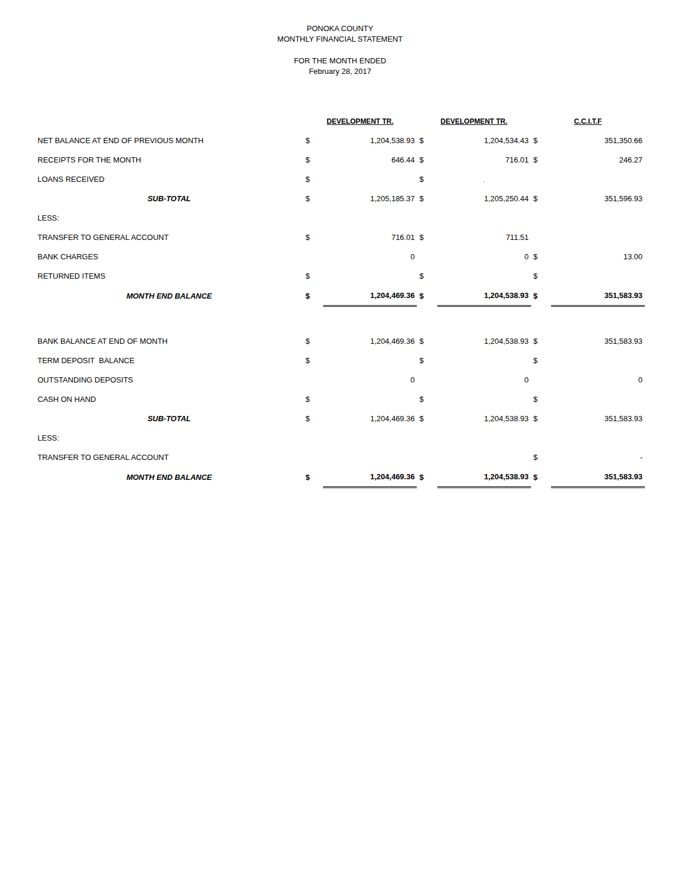PONOKA COUNTY
MONTHLY FINANCIAL STATEMENT
FOR THE MONTH ENDED
February 28, 2017
| | DEVELOPMENT TR. | DEVELOPMENT TR. | C.C.I.T.F |
| --- | --- | --- | --- |
| NET BALANCE AT END OF PREVIOUS MONTH | $ | 1,204,538.93 | $ | 1,204,534.43 | $ | 351,350.66 |
| RECEIPTS FOR THE MONTH | $ | 646.44 | $ | 716.01 | $ | 246.27 |
| LOANS RECEIVED | $ | | $ | . | | |
| SUB-TOTAL | $ | 1,205,185.37 | $ | 1,205,250.44 | $ | 351,596.93 |
| LESS: | |
| TRANSFER TO GENERAL ACCOUNT | $ | 716.01 | $ | 711.51 | | |
| BANK CHARGES | | 0 | | 0 | $ | 13.00 |
| RETURNED ITEMS | $ | | $ | | $ | |
| MONTH END BALANCE | $ | 1,204,469.36 | $ | 1,204,538.93 | $ | 351,583.93 |
| BANK BALANCE AT END OF MONTH | $ | 1,204,469.36 | $ | 1,204,538.93 | $ | 351,583.93 |
| TERM DEPOSIT BALANCE | $ | | $ | | $ | |
| OUTSTANDING DEPOSITS | | 0 | | 0 | | 0 |
| CASH ON HAND | $ | | $ | | $ | |
| SUB-TOTAL | $ | 1,204,469.36 | $ | 1,204,538.93 | $ | 351,583.93 |
| LESS: | |
| TRANSFER TO GENERAL ACCOUNT | | | | | $ | - |
| MONTH END BALANCE | $ | 1,204,469.36 | $ | 1,204,538.93 | $ | 351,583.93 |